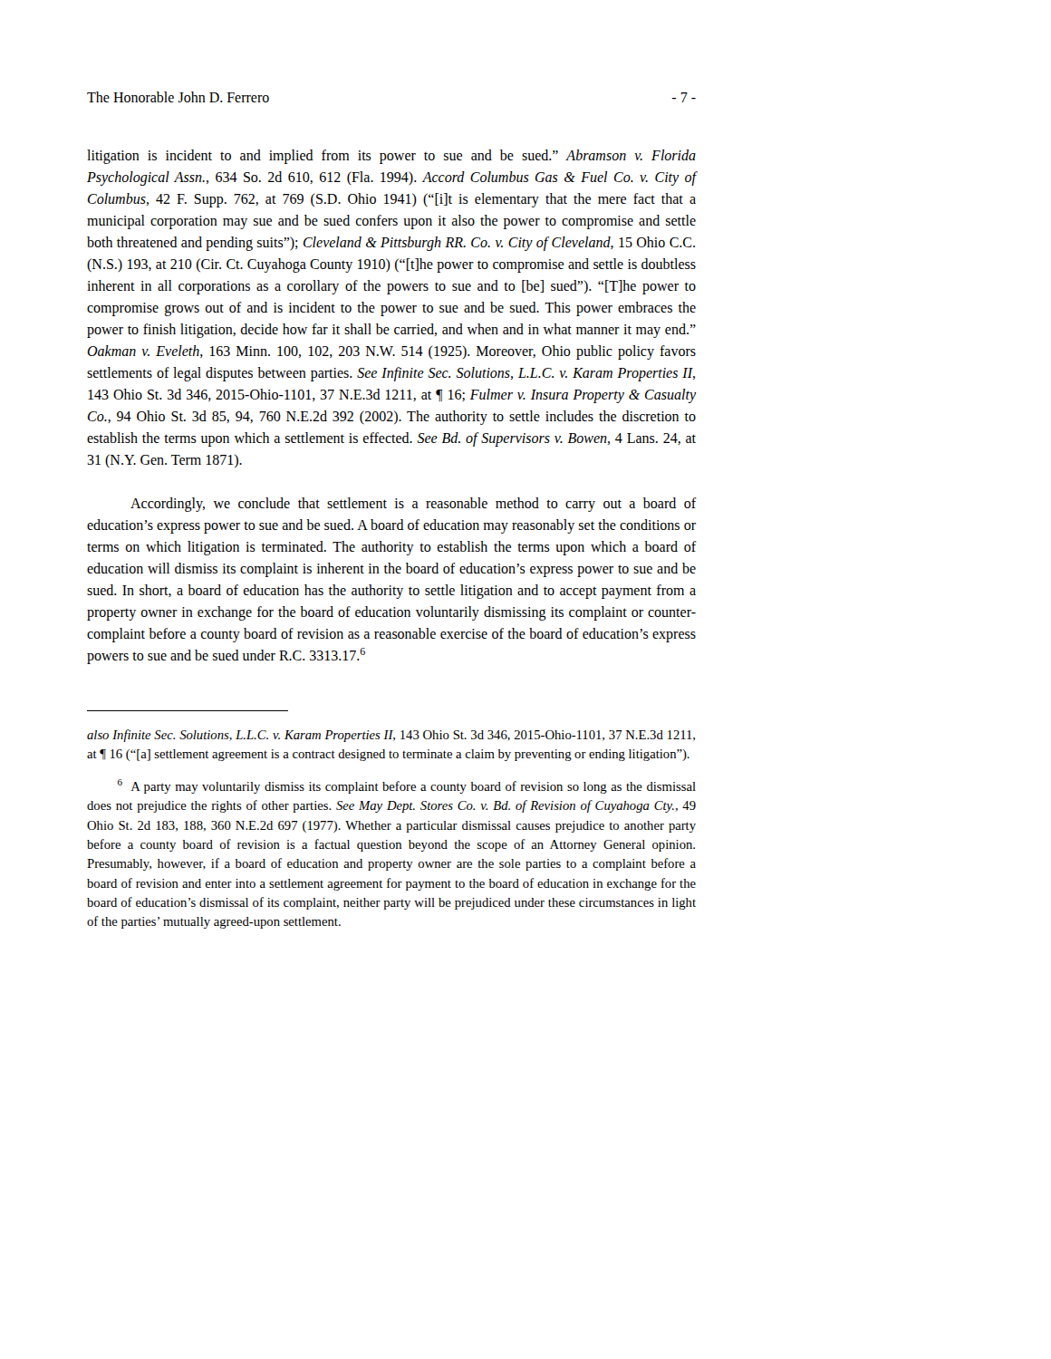The Honorable John D. Ferrero
- 7 -
litigation is incident to and implied from its power to sue and be sued.” Abramson v. Florida Psychological Assn., 634 So. 2d 610, 612 (Fla. 1994). Accord Columbus Gas & Fuel Co. v. City of Columbus, 42 F. Supp. 762, at 769 (S.D. Ohio 1941) (“[i]t is elementary that the mere fact that a municipal corporation may sue and be sued confers upon it also the power to compromise and settle both threatened and pending suits”); Cleveland & Pittsburgh RR. Co. v. City of Cleveland, 15 Ohio C.C. (N.S.) 193, at 210 (Cir. Ct. Cuyahoga County 1910) (“[t]he power to compromise and settle is doubtless inherent in all corporations as a corollary of the powers to sue and to [be] sued”). “[T]he power to compromise grows out of and is incident to the power to sue and be sued. This power embraces the power to finish litigation, decide how far it shall be carried, and when and in what manner it may end.” Oakman v. Eveleth, 163 Minn. 100, 102, 203 N.W. 514 (1925). Moreover, Ohio public policy favors settlements of legal disputes between parties. See Infinite Sec. Solutions, L.L.C. v. Karam Properties II, 143 Ohio St. 3d 346, 2015-Ohio-1101, 37 N.E.3d 1211, at ¶ 16; Fulmer v. Insura Property & Casualty Co., 94 Ohio St. 3d 85, 94, 760 N.E.2d 392 (2002). The authority to settle includes the discretion to establish the terms upon which a settlement is effected. See Bd. of Supervisors v. Bowen, 4 Lans. 24, at 31 (N.Y. Gen. Term 1871).
Accordingly, we conclude that settlement is a reasonable method to carry out a board of education’s express power to sue and be sued. A board of education may reasonably set the conditions or terms on which litigation is terminated. The authority to establish the terms upon which a board of education will dismiss its complaint is inherent in the board of education’s express power to sue and be sued. In short, a board of education has the authority to settle litigation and to accept payment from a property owner in exchange for the board of education voluntarily dismissing its complaint or counter-complaint before a county board of revision as a reasonable exercise of the board of education’s express powers to sue and be sued under R.C. 3313.17.6
also Infinite Sec. Solutions, L.L.C. v. Karam Properties II, 143 Ohio St. 3d 346, 2015-Ohio-1101, 37 N.E.3d 1211, at ¶ 16 (“[a] settlement agreement is a contract designed to terminate a claim by preventing or ending litigation”).
6 A party may voluntarily dismiss its complaint before a county board of revision so long as the dismissal does not prejudice the rights of other parties. See May Dept. Stores Co. v. Bd. of Revision of Cuyahoga Cty., 49 Ohio St. 2d 183, 188, 360 N.E.2d 697 (1977). Whether a particular dismissal causes prejudice to another party before a county board of revision is a factual question beyond the scope of an Attorney General opinion. Presumably, however, if a board of education and property owner are the sole parties to a complaint before a board of revision and enter into a settlement agreement for payment to the board of education in exchange for the board of education’s dismissal of its complaint, neither party will be prejudiced under these circumstances in light of the parties’ mutually agreed-upon settlement.